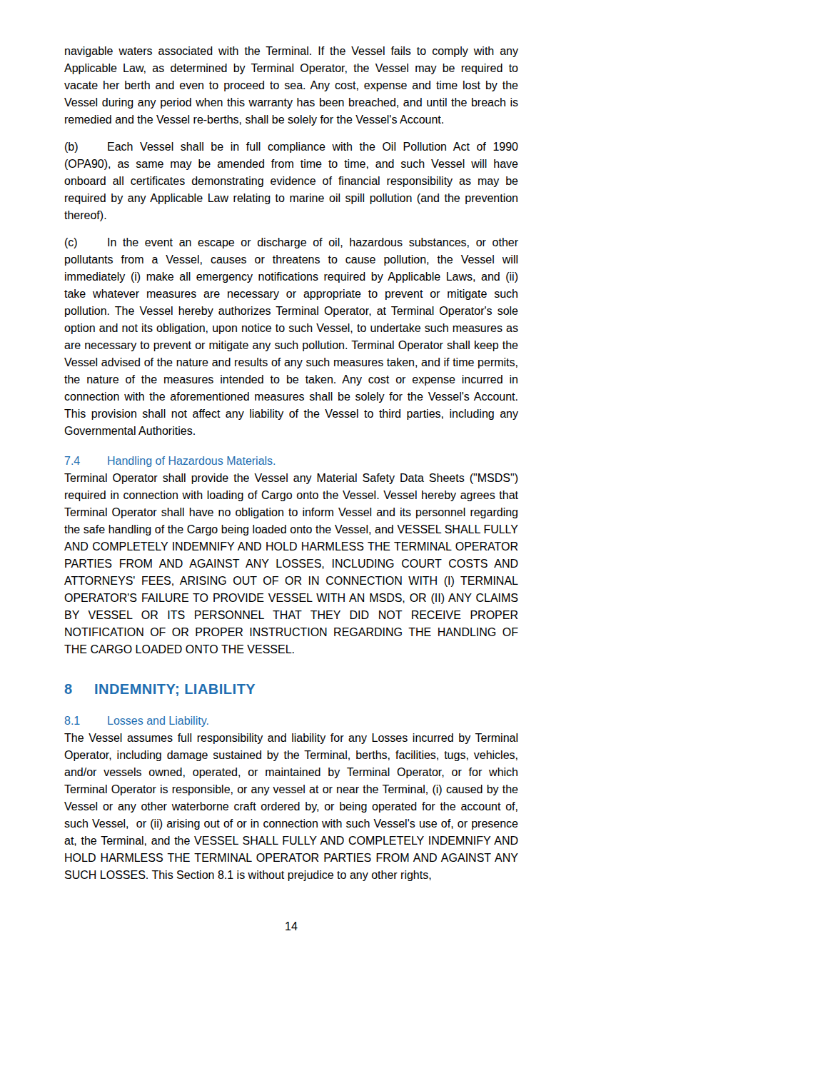navigable waters associated with the Terminal. If the Vessel fails to comply with any Applicable Law, as determined by Terminal Operator, the Vessel may be required to vacate her berth and even to proceed to sea. Any cost, expense and time lost by the Vessel during any period when this warranty has been breached, and until the breach is remedied and the Vessel re-berths, shall be solely for the Vessel's Account.
(b) Each Vessel shall be in full compliance with the Oil Pollution Act of 1990 (OPA90), as same may be amended from time to time, and such Vessel will have onboard all certificates demonstrating evidence of financial responsibility as may be required by any Applicable Law relating to marine oil spill pollution (and the prevention thereof).
(c) In the event an escape or discharge of oil, hazardous substances, or other pollutants from a Vessel, causes or threatens to cause pollution, the Vessel will immediately (i) make all emergency notifications required by Applicable Laws, and (ii) take whatever measures are necessary or appropriate to prevent or mitigate such pollution. The Vessel hereby authorizes Terminal Operator, at Terminal Operator's sole option and not its obligation, upon notice to such Vessel, to undertake such measures as are necessary to prevent or mitigate any such pollution. Terminal Operator shall keep the Vessel advised of the nature and results of any such measures taken, and if time permits, the nature of the measures intended to be taken. Any cost or expense incurred in connection with the aforementioned measures shall be solely for the Vessel's Account. This provision shall not affect any liability of the Vessel to third parties, including any Governmental Authorities.
7.4 Handling of Hazardous Materials.
Terminal Operator shall provide the Vessel any Material Safety Data Sheets ("MSDS") required in connection with loading of Cargo onto the Vessel. Vessel hereby agrees that Terminal Operator shall have no obligation to inform Vessel and its personnel regarding the safe handling of the Cargo being loaded onto the Vessel, and Vessel shall fully and completely indemnify and hold harmless the Terminal Operator Parties from and against any Losses, including court costs and attorneys' fees, arising out of or in connection with (i) Terminal Operator's failure to provide Vessel with an MSDS, or (ii) any claims by Vessel or its personnel that they did not receive proper notification of or proper instruction regarding the handling of the Cargo loaded onto the Vessel.
8 INDEMNITY; LIABILITY
8.1 Losses and Liability.
The Vessel assumes full responsibility and liability for any Losses incurred by Terminal Operator, including damage sustained by the Terminal, berths, facilities, tugs, vehicles, and/or vessels owned, operated, or maintained by Terminal Operator, or for which Terminal Operator is responsible, or any vessel at or near the Terminal, (i) caused by the Vessel or any other waterborne craft ordered by, or being operated for the account of, such Vessel, or (ii) arising out of or in connection with such Vessel's use of, or presence at, the Terminal, and the Vessel shall fully and completely indemnify and hold harmless the Terminal Operator Parties from and against any such Losses. This Section 8.1 is without prejudice to any other rights,
14